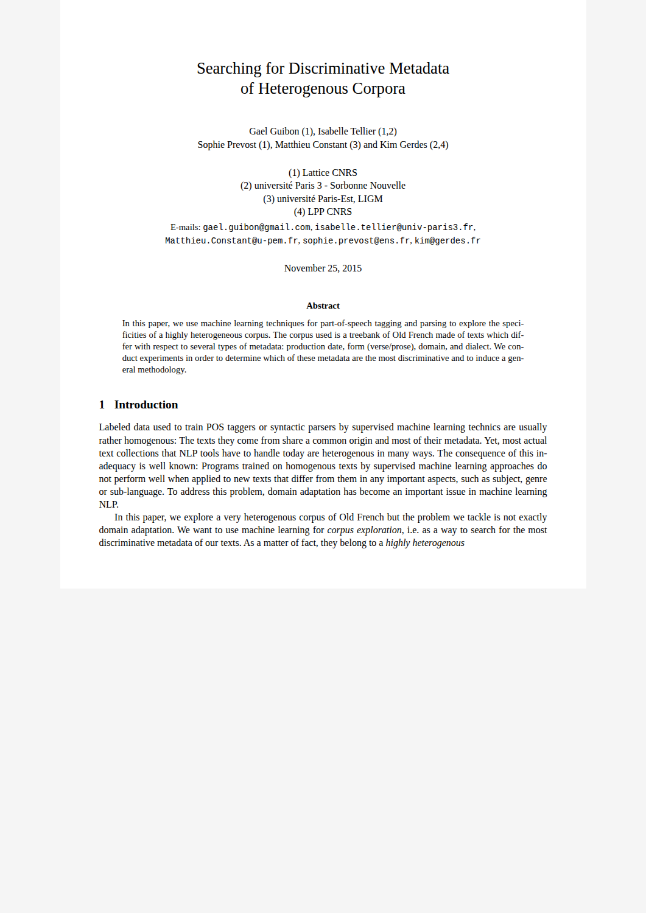Searching for Discriminative Metadata
of Heterogenous Corpora
Gael Guibon (1), Isabelle Tellier (1,2)
Sophie Prevost (1), Matthieu Constant (3) and Kim Gerdes (2,4)
(1) Lattice CNRS
(2) université Paris 3 - Sorbonne Nouvelle
(3) université Paris-Est, LIGM
(4) LPP CNRS
E-mails: gael.guibon@gmail.com, isabelle.tellier@univ-paris3.fr,
Matthieu.Constant@u-pem.fr, sophie.prevost@ens.fr, kim@gerdes.fr
November 25, 2015
Abstract
In this paper, we use machine learning techniques for part-of-speech tagging and parsing to explore the specificities of a highly heterogeneous corpus. The corpus used is a treebank of Old French made of texts which differ with respect to several types of metadata: production date, form (verse/prose), domain, and dialect. We conduct experiments in order to determine which of these metadata are the most discriminative and to induce a general methodology.
1 Introduction
Labeled data used to train POS taggers or syntactic parsers by supervised machine learning technics are usually rather homogenous: The texts they come from share a common origin and most of their metadata. Yet, most actual text collections that NLP tools have to handle today are heterogenous in many ways. The consequence of this inadequacy is well known: Programs trained on homogenous texts by supervised machine learning approaches do not perform well when applied to new texts that differ from them in any important aspects, such as subject, genre or sub-language. To address this problem, domain adaptation has become an important issue in machine learning NLP.
In this paper, we explore a very heterogenous corpus of Old French but the problem we tackle is not exactly domain adaptation. We want to use machine learning for corpus exploration, i.e. as a way to search for the most discriminative metadata of our texts. As a matter of fact, they belong to a highly heterogenous